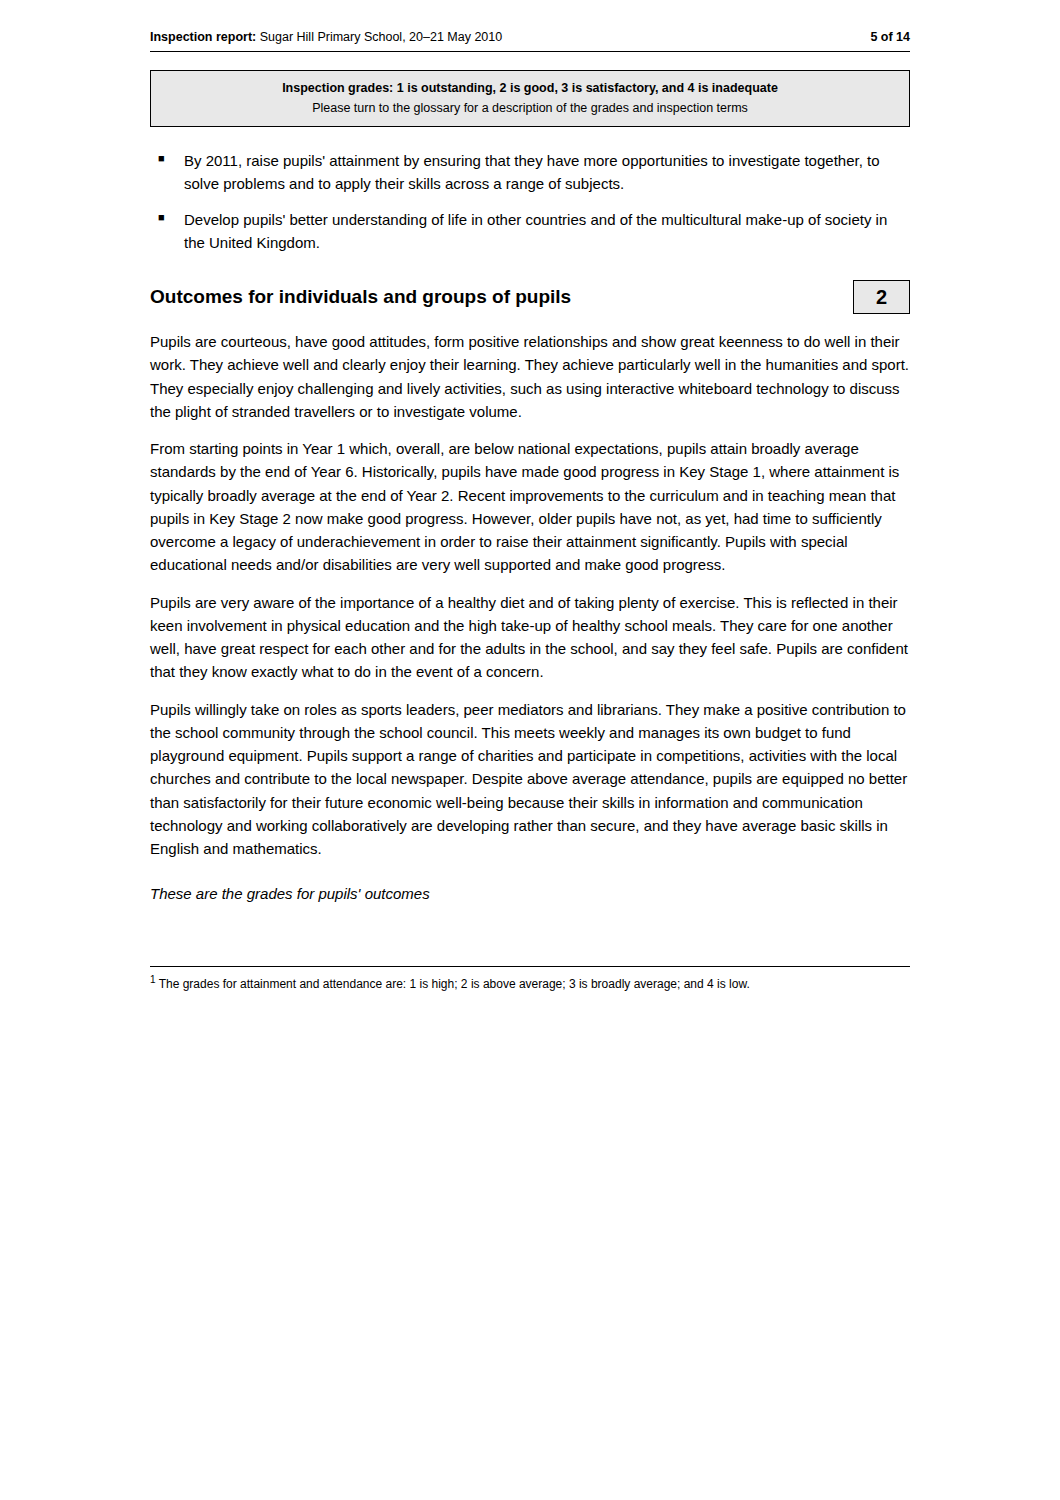Inspection report: Sugar Hill Primary School, 20–21 May 2010
5 of 14
Inspection grades: 1 is outstanding, 2 is good, 3 is satisfactory, and 4 is inadequate
Please turn to the glossary for a description of the grades and inspection terms
By 2011, raise pupils' attainment by ensuring that they have more opportunities to investigate together, to solve problems and to apply their skills across a range of subjects.
Develop pupils' better understanding of life in other countries and of the multicultural make-up of society in the United Kingdom.
Outcomes for individuals and groups of pupils
2
Pupils are courteous, have good attitudes, form positive relationships and show great keenness to do well in their work. They achieve well and clearly enjoy their learning. They achieve particularly well in the humanities and sport. They especially enjoy challenging and lively activities, such as using interactive whiteboard technology to discuss the plight of stranded travellers or to investigate volume.
From starting points in Year 1 which, overall, are below national expectations, pupils attain broadly average standards by the end of Year 6. Historically, pupils have made good progress in Key Stage 1, where attainment is typically broadly average at the end of Year 2. Recent improvements to the curriculum and in teaching mean that pupils in Key Stage 2 now make good progress. However, older pupils have not, as yet, had time to sufficiently overcome a legacy of underachievement in order to raise their attainment significantly. Pupils with special educational needs and/or disabilities are very well supported and make good progress.
Pupils are very aware of the importance of a healthy diet and of taking plenty of exercise. This is reflected in their keen involvement in physical education and the high take-up of healthy school meals. They care for one another well, have great respect for each other and for the adults in the school, and say they feel safe. Pupils are confident that they know exactly what to do in the event of a concern.
Pupils willingly take on roles as sports leaders, peer mediators and librarians. They make a positive contribution to the school community through the school council. This meets weekly and manages its own budget to fund playground equipment. Pupils support a range of charities and participate in competitions, activities with the local churches and contribute to the local newspaper. Despite above average attendance, pupils are equipped no better than satisfactorily for their future economic well-being because their skills in information and communication technology and working collaboratively are developing rather than secure, and they have average basic skills in English and mathematics.
These are the grades for pupils' outcomes
1 The grades for attainment and attendance are: 1 is high; 2 is above average; 3 is broadly average; and 4 is low.